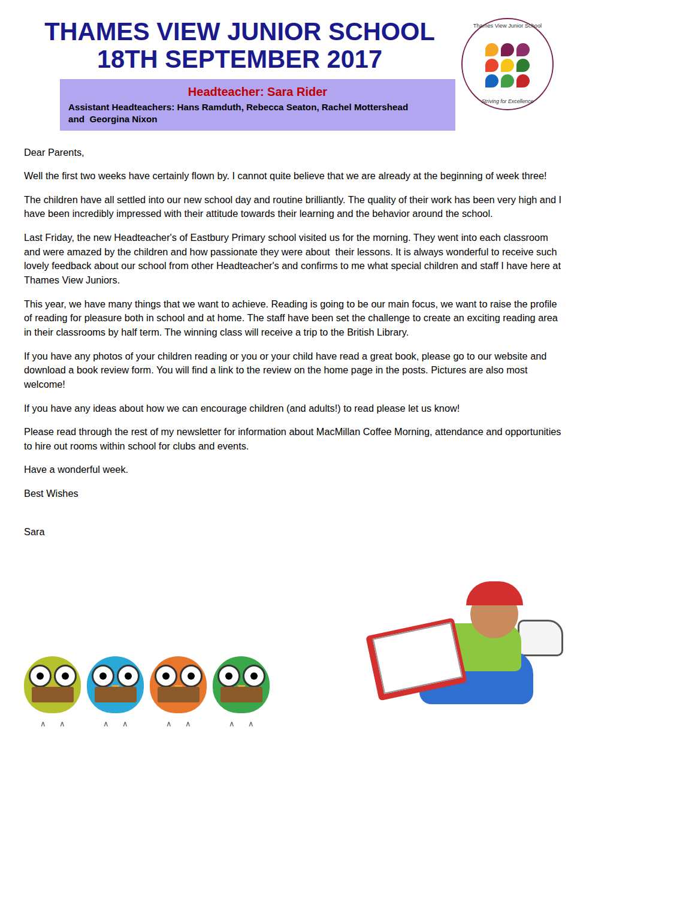THAMES VIEW JUNIOR SCHOOL
18TH SEPTEMBER 2017
Thames View Junior School
Striving for Excellence
Headteacher: Sara Rider
Assistant Headteachers: Hans Ramduth, Rebecca Seaton, Rachel Mottershead and Georgina Nixon
Dear Parents,
Well the first two weeks have certainly flown by. I cannot quite believe that we are already at the beginning of week three!
The children have all settled into our new school day and routine brilliantly. The quality of their work has been very high and I have been incredibly impressed with their attitude towards their learning and the behavior around the school.
Last Friday, the new Headteacher's of Eastbury Primary school visited us for the morning. They went into each classroom and were amazed by the children and how passionate they were about their lessons. It is always wonderful to receive such lovely feedback about our school from other Headteacher's and confirms to me what special children and staff I have here at Thames View Juniors.
This year, we have many things that we want to achieve. Reading is going to be our main focus, we want to raise the profile of reading for pleasure both in school and at home. The staff have been set the challenge to create an exciting reading area in their classrooms by half term. The winning class will receive a trip to the British Library.
If you have any photos of your children reading or you or your child have read a great book, please go to our website and download a book review form. You will find a link to the review on the home page in the posts. Pictures are also most welcome!
If you have any ideas about how we can encourage children (and adults!) to read please let us know!
Please read through the rest of my newsletter for information about MacMillan Coffee Morning, attendance and opportunities to hire out rooms within school for clubs and events.
Have a wonderful week.
Best Wishes
Sara
∧∧
∧∧
∧∧
∧∧